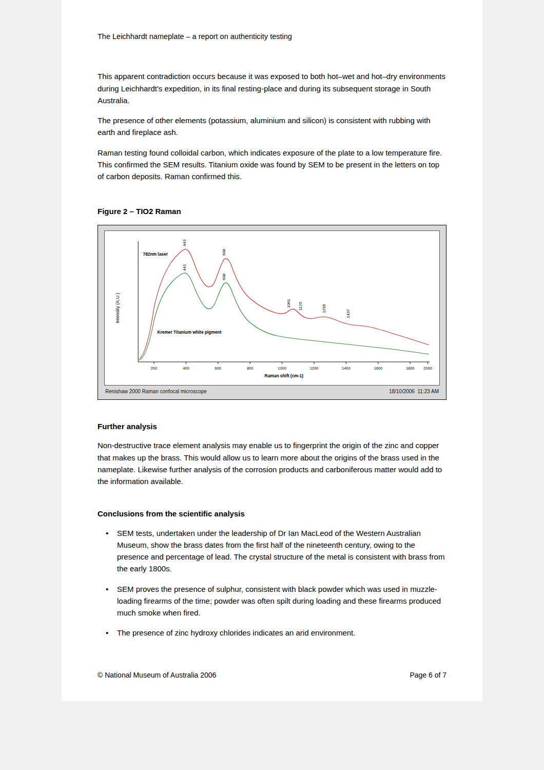The Leichhardt nameplate – a report on authenticity testing
This apparent contradiction occurs because it was exposed to both hot–wet and hot–dry environments during Leichhardt's expedition, in its final resting-place and during its subsequent storage in South Australia.
The presence of other elements (potassium, aluminium and silicon) is consistent with rubbing with earth and fireplace ash.
Raman testing found colloidal carbon, which indicates exposure of the plate to a low temperature fire. This confirmed the SEM results. Titanium oxide was found by SEM to be present in the letters on top of carbon deposits. Raman confirmed this.
Figure 2 – TIO2 Raman
Intensity (A.U.) 200 400 600 800 1000 1200 1400 1600 1800 2000 Raman shift (cm-1) 443 608 1061 1125 1295 1437 441 608 782nm laser Kremer Titanium white pigment
Renishaw 2000 Raman confocal microscope 18/10/2006 11:23 AM
Further analysis
Non-destructive trace element analysis may enable us to fingerprint the origin of the zinc and copper that makes up the brass. This would allow us to learn more about the origins of the brass used in the nameplate. Likewise further analysis of the corrosion products and carboniferous matter would add to the information available.
Conclusions from the scientific analysis
SEM tests, undertaken under the leadership of Dr Ian MacLeod of the Western Australian Museum, show the brass dates from the first half of the nineteenth century, owing to the presence and percentage of lead. The crystal structure of the metal is consistent with brass from the early 1800s.
SEM proves the presence of sulphur, consistent with black powder which was used in muzzle-loading firearms of the time; powder was often spilt during loading and these firearms produced much smoke when fired.
The presence of zinc hydroxy chlorides indicates an arid environment.
© National Museum of Australia 2006 Page 6 of 7